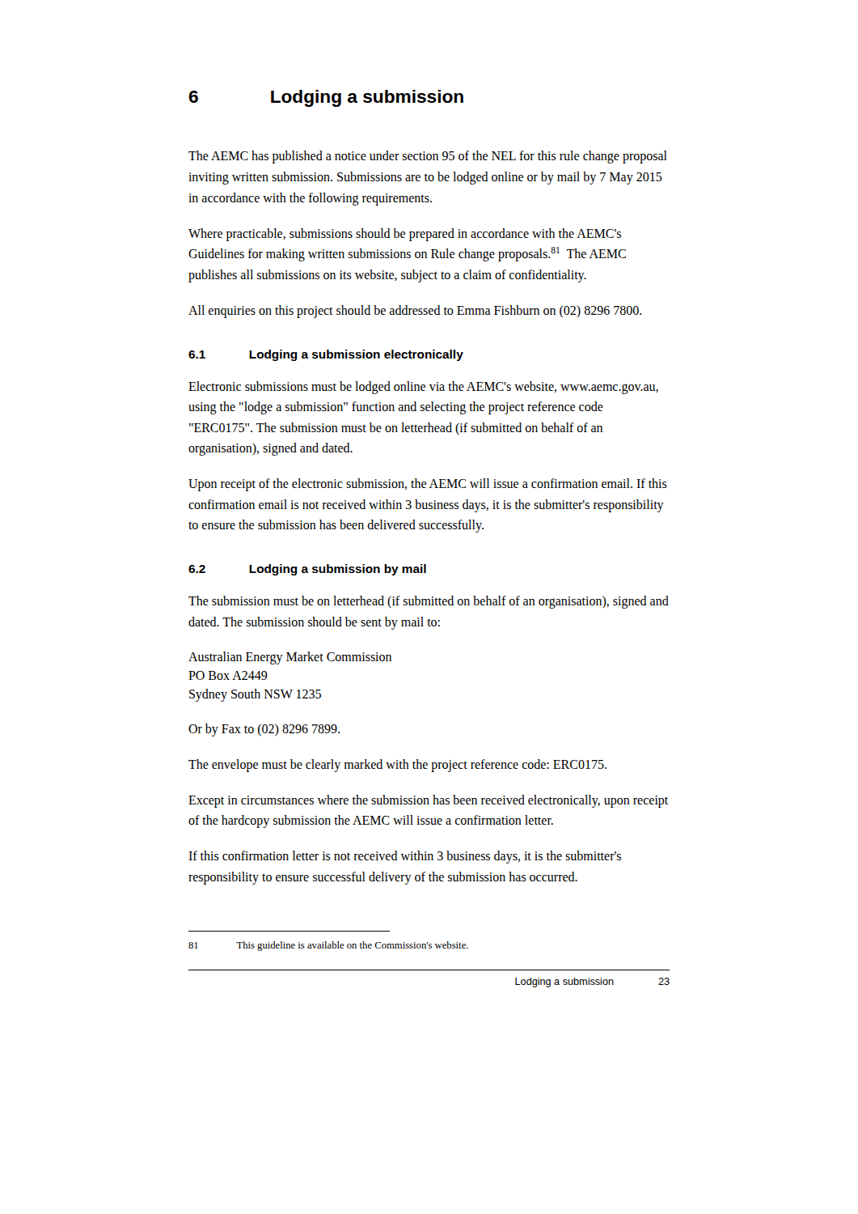6 Lodging a submission
The AEMC has published a notice under section 95 of the NEL for this rule change proposal inviting written submission. Submissions are to be lodged online or by mail by 7 May 2015 in accordance with the following requirements.
Where practicable, submissions should be prepared in accordance with the AEMC's Guidelines for making written submissions on Rule change proposals.81 The AEMC publishes all submissions on its website, subject to a claim of confidentiality.
All enquiries on this project should be addressed to Emma Fishburn on (02) 8296 7800.
6.1 Lodging a submission electronically
Electronic submissions must be lodged online via the AEMC's website, www.aemc.gov.au, using the "lodge a submission" function and selecting the project reference code "ERC0175". The submission must be on letterhead (if submitted on behalf of an organisation), signed and dated.
Upon receipt of the electronic submission, the AEMC will issue a confirmation email. If this confirmation email is not received within 3 business days, it is the submitter's responsibility to ensure the submission has been delivered successfully.
6.2 Lodging a submission by mail
The submission must be on letterhead (if submitted on behalf of an organisation), signed and dated. The submission should be sent by mail to:
Australian Energy Market Commission
PO Box A2449
Sydney South NSW 1235
Or by Fax to (02) 8296 7899.
The envelope must be clearly marked with the project reference code: ERC0175.
Except in circumstances where the submission has been received electronically, upon receipt of the hardcopy submission the AEMC will issue a confirmation letter.
If this confirmation letter is not received within 3 business days, it is the submitter's responsibility to ensure successful delivery of the submission has occurred.
81 This guideline is available on the Commission's website.
Lodging a submission 23